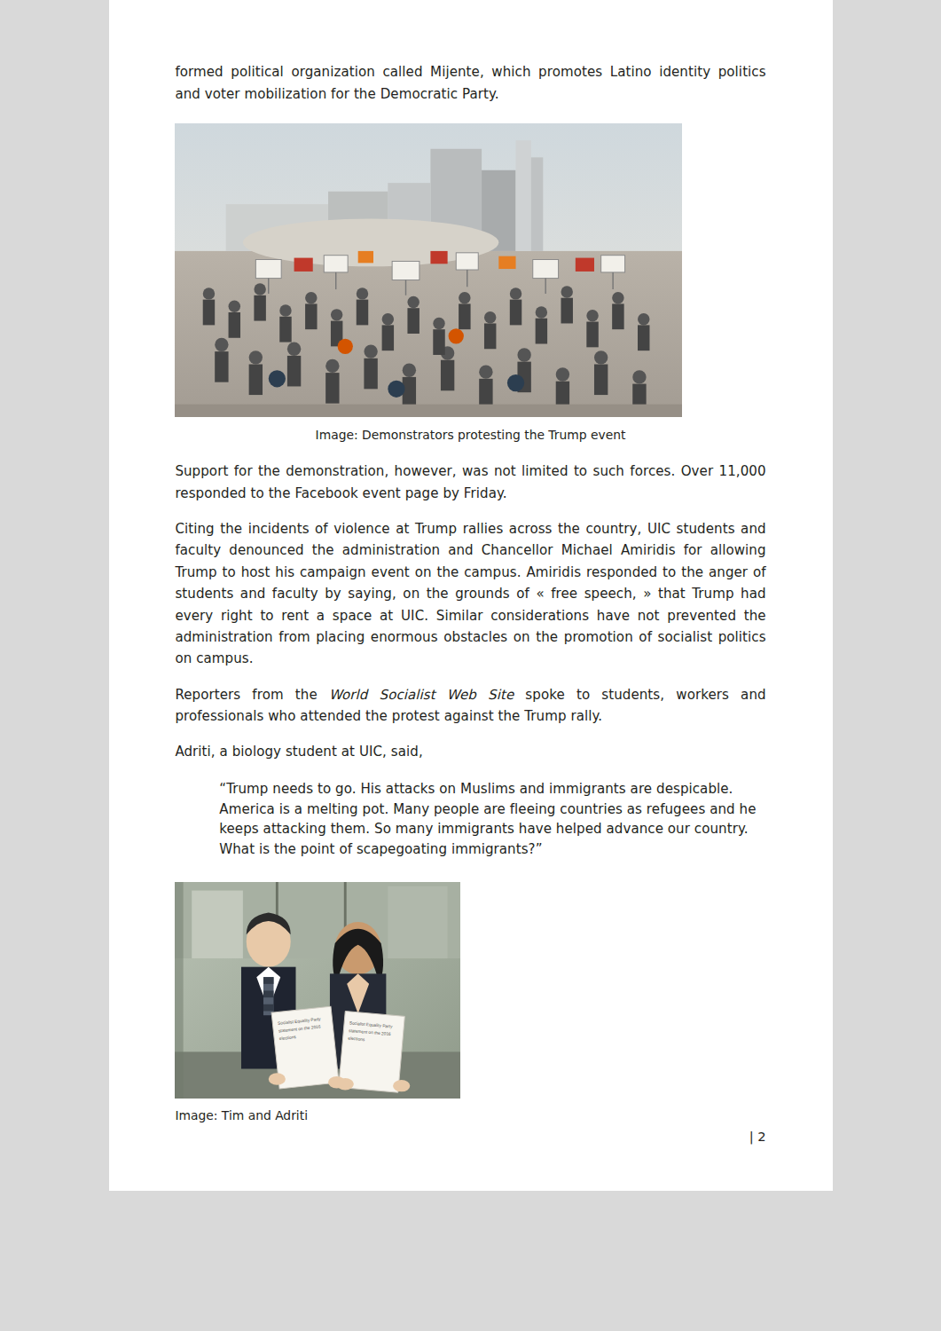formed political organization called Mijente, which promotes Latino identity politics and voter mobilization for the Democratic Party.
Image: Demonstrators protesting the Trump event
Support for the demonstration, however, was not limited to such forces. Over 11,000 responded to the Facebook event page by Friday.
Citing the incidents of violence at Trump rallies across the country, UIC students and faculty denounced the administration and Chancellor Michael Amiridis for allowing Trump to host his campaign event on the campus. Amiridis responded to the anger of students and faculty by saying, on the grounds of « free speech, » that Trump had every right to rent a space at UIC. Similar considerations have not prevented the administration from placing enormous obstacles on the promotion of socialist politics on campus.
Reporters from the World Socialist Web Site spoke to students, workers and professionals who attended the protest against the Trump rally.
Adriti, a biology student at UIC, said,
“Trump needs to go. His attacks on Muslims and immigrants are despicable. America is a melting pot. Many people are fleeing countries as refugees and he keeps attacking them. So many immigrants have helped advance our country. What is the point of scapegoating immigrants?”
Image: Tim and Adriti
| 2